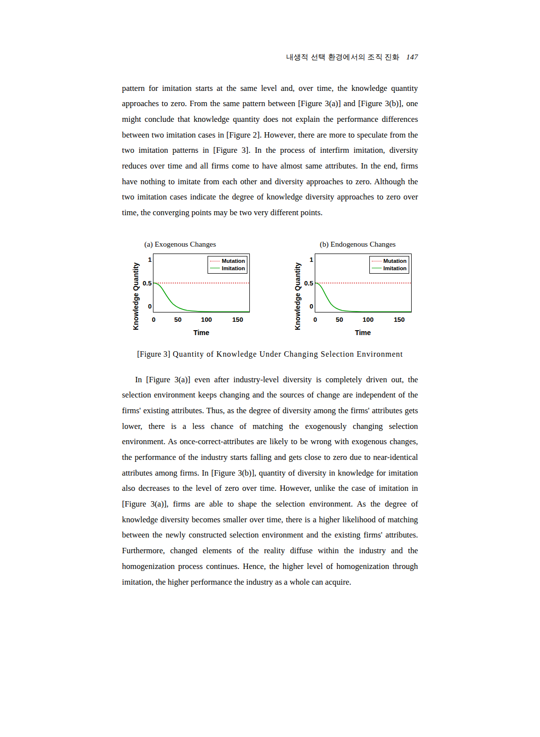내생적 선택 환경에서의 조직 진화 147
pattern for imitation starts at the same level and, over time, the knowledge quantity approaches to zero. From the same pattern between [Figure 3(a)] and [Figure 3(b)], one might conclude that knowledge quantity does not explain the performance differences between two imitation cases in [Figure 2]. However, there are more to speculate from the two imitation patterns in [Figure 3]. In the process of interfirm imitation, diversity reduces over time and all firms come to have almost same attributes. In the end, firms have nothing to imitate from each other and diversity approaches to zero. Although the two imitation cases indicate the degree of knowledge diversity approaches to zero over time, the converging points may be two very different points.
(a) Exogenous Changes
(b) Endogenous Changes
Knowledge Quantity
1 0.5 0
Mutation
Imitation
050100150
Time
Knowledge Quantity
1 0.5 0
Mutation
Imitation
050100150
Time
[Figure 3] Quantity of Knowledge Under Changing Selection Environment
In [Figure 3(a)] even after industry-level diversity is completely driven out, the selection environment keeps changing and the sources of change are independent of the firms' existing attributes. Thus, as the degree of diversity among the firms' attributes gets lower, there is a less chance of matching the exogenously changing selection environment. As once-correct-attributes are likely to be wrong with exogenous changes, the performance of the industry starts falling and gets close to zero due to near-identical attributes among firms. In [Figure 3(b)], quantity of diversity in knowledge for imitation also decreases to the level of zero over time. However, unlike the case of imitation in [Figure 3(a)], firms are able to shape the selection environment. As the degree of knowledge diversity becomes smaller over time, there is a higher likelihood of matching between the newly constructed selection environment and the existing firms' attributes. Furthermore, changed elements of the reality diffuse within the industry and the homogenization process continues. Hence, the higher level of homogenization through imitation, the higher performance the industry as a whole can acquire.